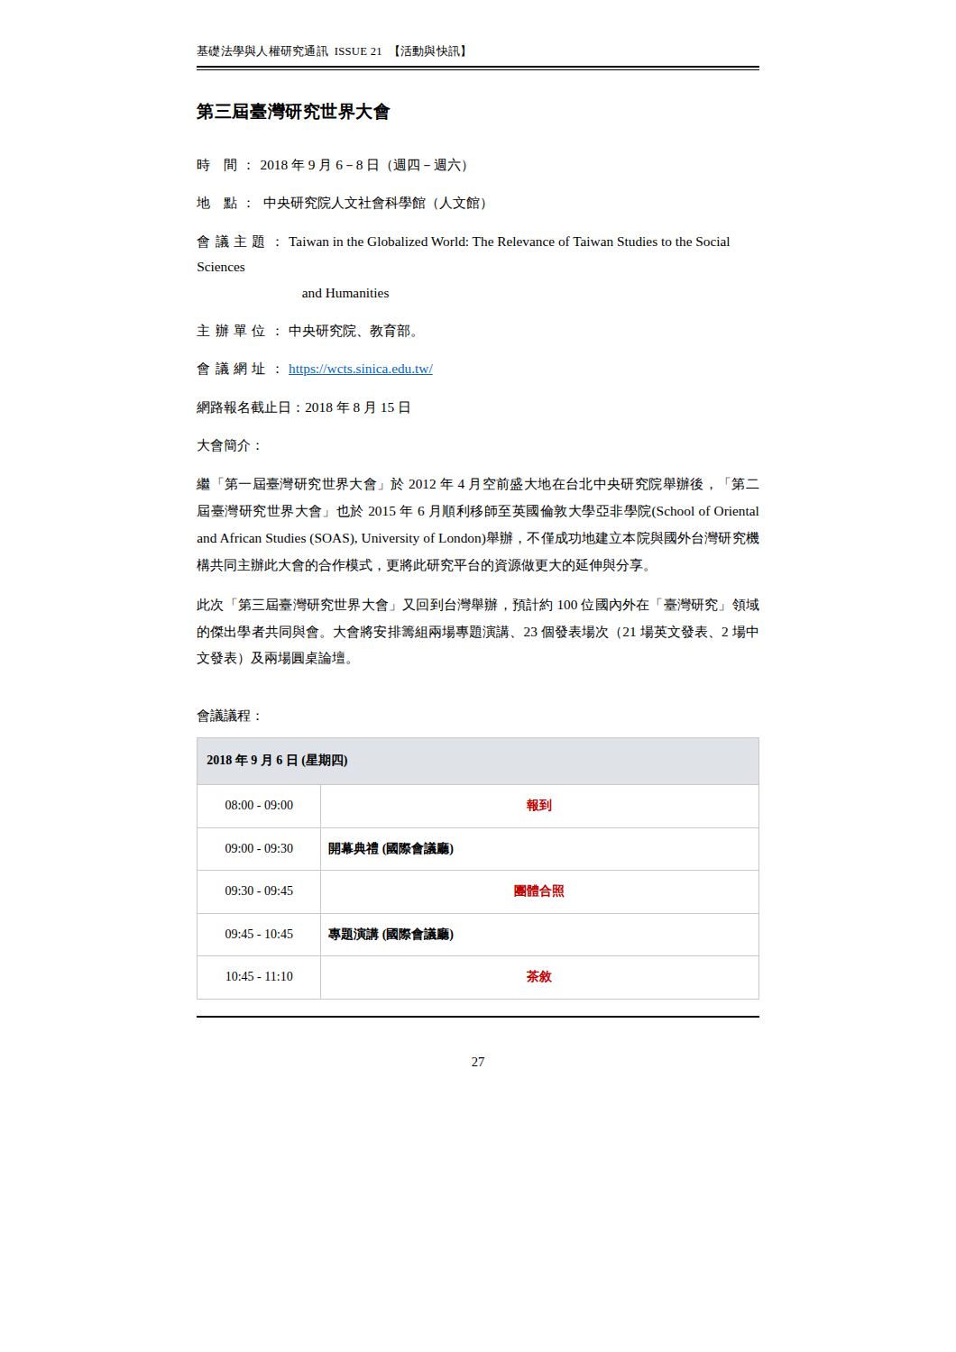基礎法學與人權研究通訊 ISSUE 21 【活動與快訊】
第三屆臺灣研究世界大會
時 間：2018 年 9 月 6－8 日（週四－週六）
地 點： 中央研究院人文社會科學館（人文館）
會議主題：Taiwan in the Globalized World: The Relevance of Taiwan Studies to the Social Sciences and Humanities
主辦單位：中央研究院、教育部。
會議網址：https://wcts.sinica.edu.tw/
網路報名截止日：2018 年 8 月 15 日
大會簡介：
繼「第一屆臺灣研究世界大會」於 2012 年 4 月空前盛大地在台北中央研究院舉辦後，「第二屆臺灣研究世界大會」也於 2015 年 6 月順利移師至英國倫敦大學亞非學院(School of Oriental and African Studies (SOAS), University of London)舉辦，不僅成功地建立本院與國外台灣研究機構共同主辦此大會的合作模式，更將此研究平台的資源做更大的延伸與分享。
此次「第三屆臺灣研究世界大會」又回到台灣舉辦，預計約 100 位國內外在「臺灣研究」領域的傑出學者共同與會。大會將安排籌組兩場專題演講、23 個發表場次（21 場英文發表、2 場中文發表）及兩場圓桌論壇。
會議議程：
| 2018 年 9 月 6 日 (星期四) |
| 08:00 - 09:00 | 報到 |
| 09:00 - 09:30 | 開幕典禮 (國際會議廳) |
| 09:30 - 09:45 | 團體合照 |
| 09:45 - 10:45 | 專題演講 (國際會議廳) |
| 10:45 - 11:10 | 茶敘 |
27